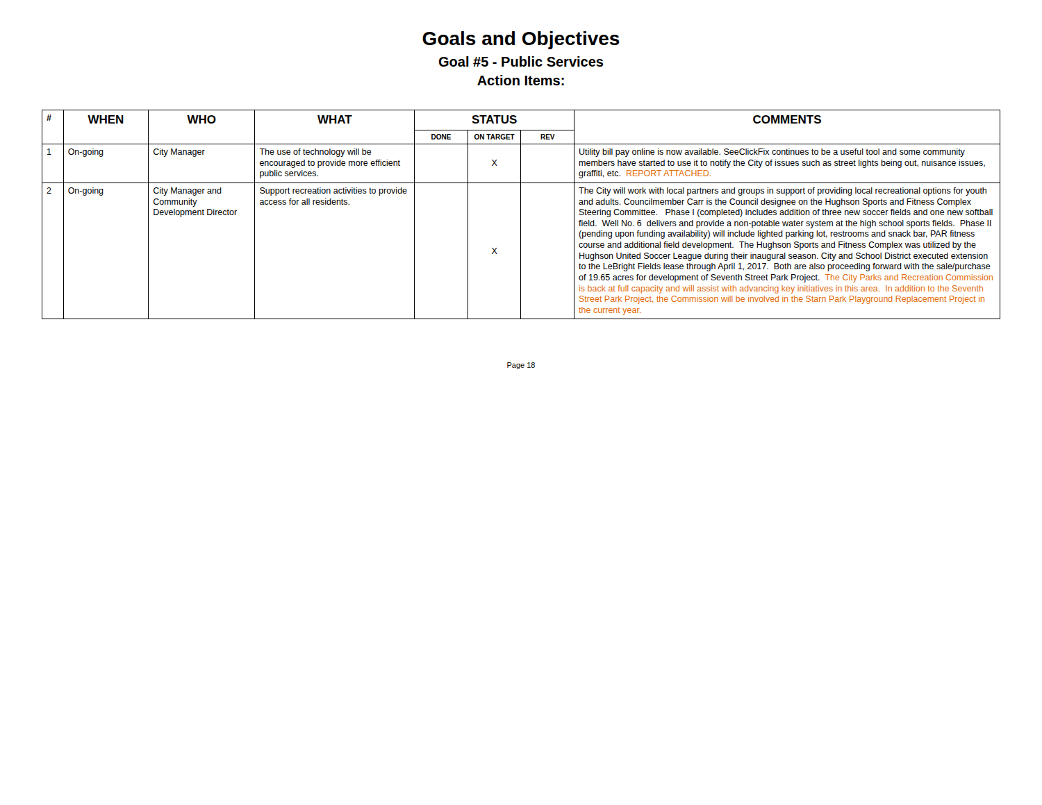Goals and Objectives
Goal #5 - Public Services
Action Items:
| # | WHEN | WHO | WHAT | STATUS | COMMENTS |
| --- | --- | --- | --- | --- | --- |
| DONE | ON TARGET | REV |
| 1 | On-going | City Manager | The use of technology will be encouraged to provide more efficient public services. | | X | | Utility bill pay online is now available. SeeClickFix continues to be a useful tool and some community members have started to use it to notify the City of issues such as street lights being out, nuisance issues, graffiti, etc. REPORT ATTACHED. |
| 2 | On-going | City Manager and Community Development Director | Support recreation activities to provide access for all residents. | | X | | The City will work with local partners and groups in support of providing local recreational options for youth and adults. Councilmember Carr is the Council designee on the Hughson Sports and Fitness Complex Steering Committee. Phase I (completed) includes addition of three new soccer fields and one new softball field. Well No. 6 delivers and provide a non-potable water system at the high school sports fields. Phase II (pending upon funding availability) will include lighted parking lot, restrooms and snack bar, PAR fitness course and additional field development. The Hughson Sports and Fitness Complex was utilized by the Hughson United Soccer League during their inaugural season. City and School District executed extension to the LeBright Fields lease through April 1, 2017. Both are also proceeding forward with the sale/purchase of 19.65 acres for development of Seventh Street Park Project. The City Parks and Recreation Commission is back at full capacity and will assist with advancing key initiatives in this area. In addition to the Seventh Street Park Project, the Commission will be involved in the Starn Park Playground Replacement Project in the current year. |
Page 18